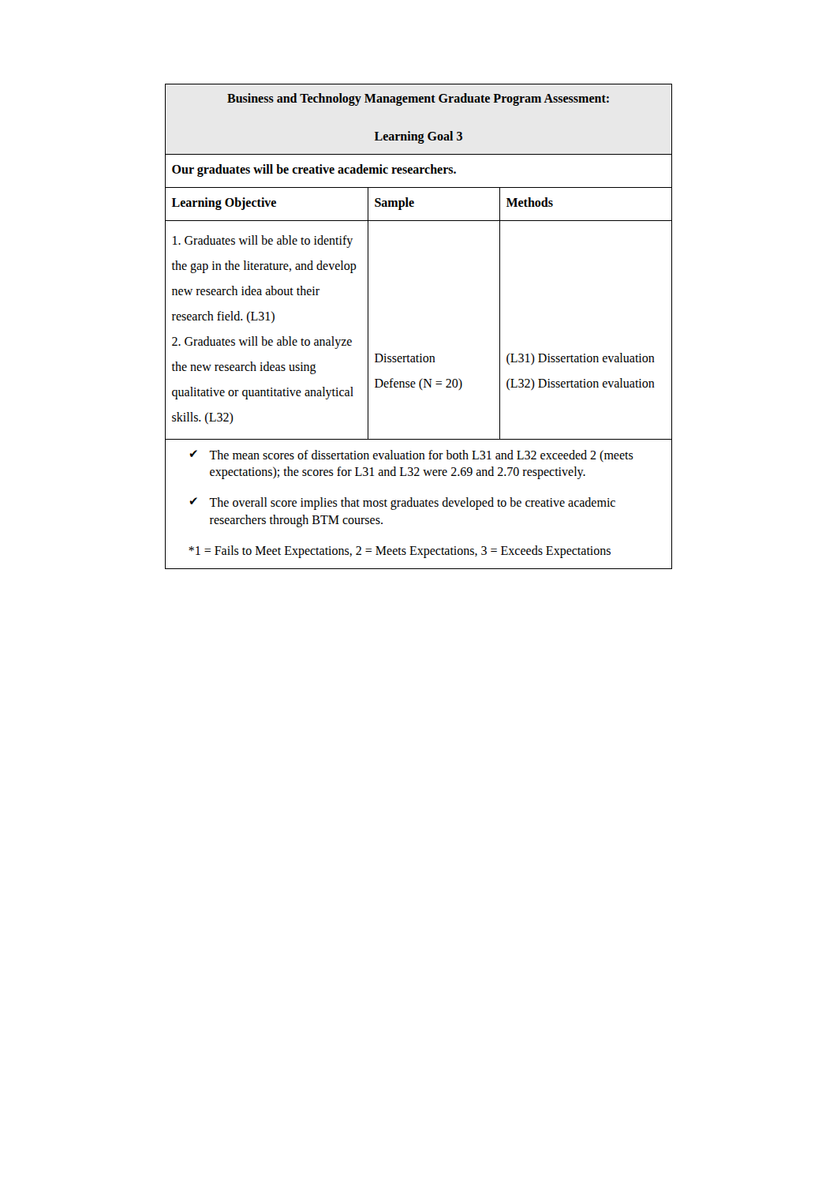| Business and Technology Management Graduate Program Assessment: Learning Goal 3 |
| Our graduates will be creative academic researchers. |
| Learning Objective | Sample | Methods |
| 1. Graduates will be able to identify the gap in the literature, and develop new research idea about their research field. (L31) 2. Graduates will be able to analyze the new research ideas using qualitative or quantitative analytical skills. (L32) | Dissertation Defense (N = 20) | (L31) Dissertation evaluation (L32) Dissertation evaluation |
| The mean scores of dissertation evaluation for both L31 and L32 exceeded 2 (meets expectations); the scores for L31 and L32 were 2.69 and 2.70 respectively. The overall score implies that most graduates developed to be creative academic researchers through BTM courses. *1 = Fails to Meet Expectations, 2 = Meets Expectations, 3 = Exceeds Expectations |